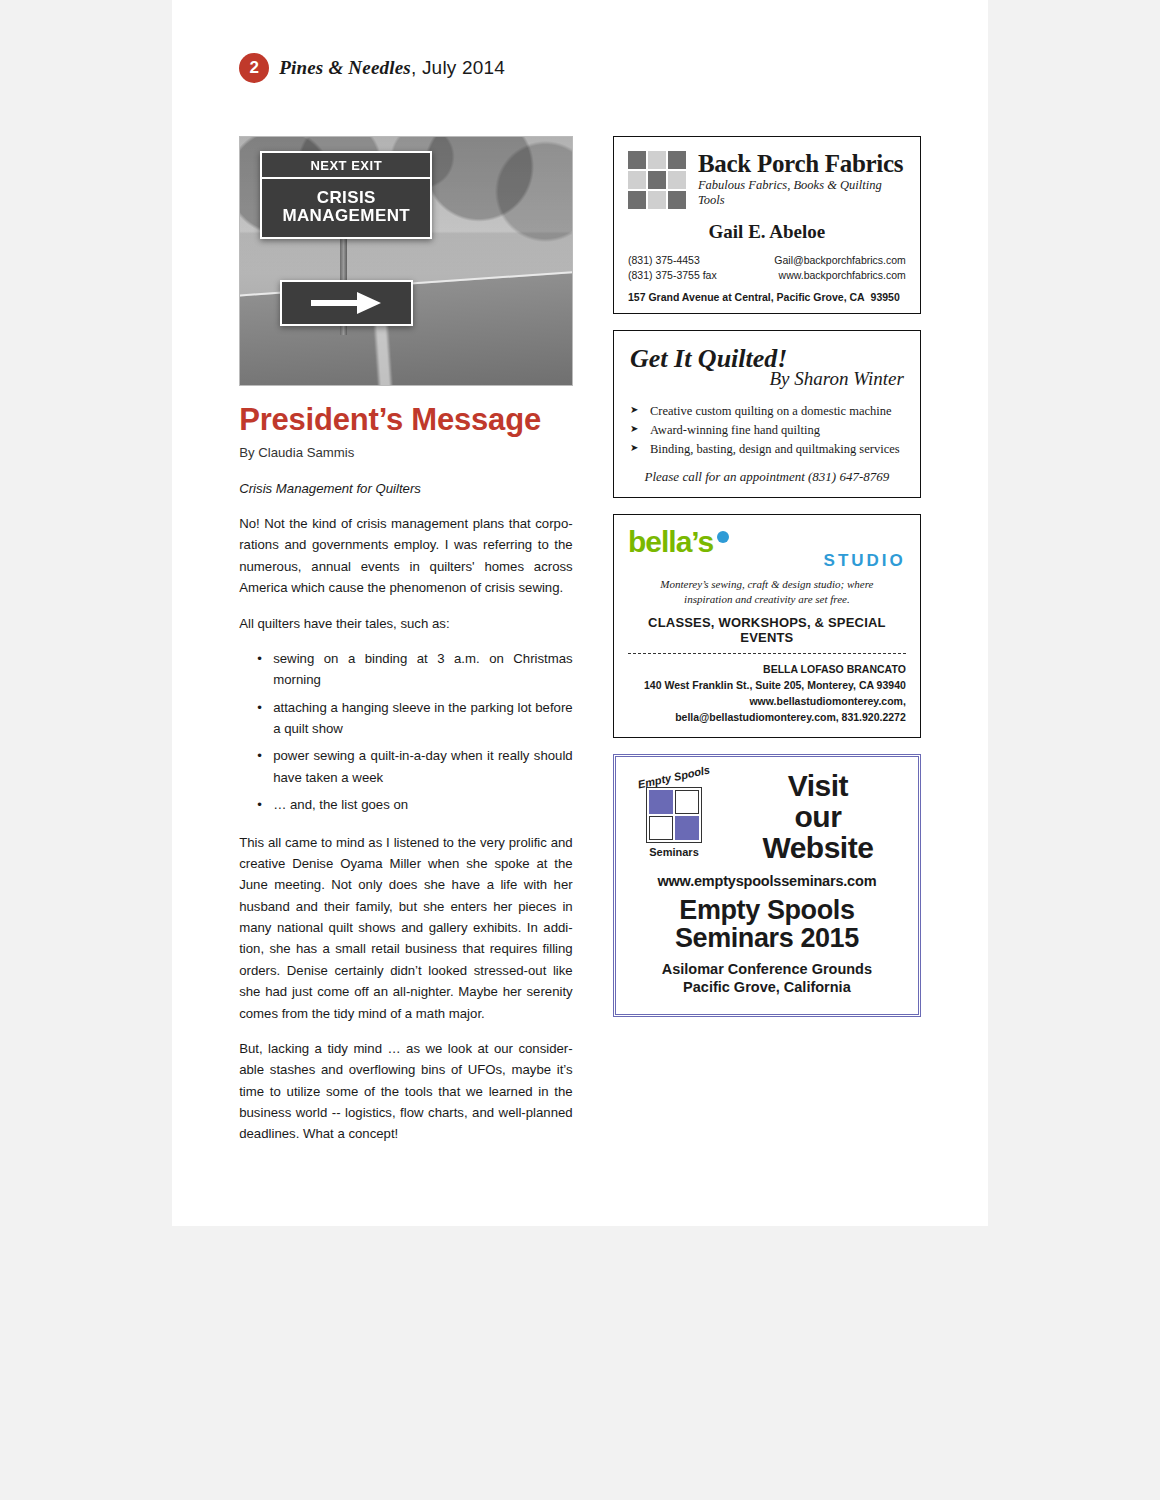2
Pines & Needles, July 2014
NEXT EXIT
CRISIS
MANAGEMENT
President’s Message
By Claudia Sammis
Crisis Management for Quilters
No! Not the kind of crisis management plans that corporations and governments employ. I was referring to the numerous, annual events in quilters' homes across America which cause the phenomenon of crisis sewing.
All quilters have their tales, such as:
sewing on a binding at 3 a.m. on Christmas morning
attaching a hanging sleeve in the parking lot before a quilt show
power sewing a quilt-in-a-day when it really should have taken a week
… and, the list goes on
This all came to mind as I listened to the very prolific and creative Denise Oyama Miller when she spoke at the June meeting. Not only does she have a life with her husband and their family, but she enters her pieces in many national quilt shows and gallery exhibits. In addition, she has a small retail business that requires filling orders. Denise certainly didn’t looked stressed-out like she had just come off an all-nighter. Maybe her serenity comes from the tidy mind of a math major.
But, lacking a tidy mind … as we look at our considerable stashes and overflowing bins of UFOs, maybe it’s time to utilize some of the tools that we learned in the business world -- logistics, flow charts, and well-planned deadlines. What a concept!
Back Porch Fabrics
Fabulous Fabrics, Books & Quilting Tools
Gail E. Abeloe
(831) 375-4453
(831) 375-3755 fax
Gail@backporchfabrics.com
www.backporchfabrics.com
157 Grand Avenue at Central, Pacific Grove, CA 93950
Get It Quilted!
By Sharon Winter
Creative custom quilting on a domestic machine
Award-winning fine hand quilting
Binding, basting, design and quiltmaking services
Please call for an appointment (831) 647-8769
bella’s
STUDIO
Monterey’s sewing, craft & design studio; where
inspiration and creativity are set free.
CLASSES, WORKSHOPS, & SPECIAL EVENTS
BELLA LOFASO BRANCATO
140 West Franklin St., Suite 205, Monterey, CA 93940
www.bellastudiomonterey.com,
bella@bellastudiomonterey.com, 831.920.2272
Empty Spools
Seminars
Visit
our
Website
www.emptyspoolsseminars.com
Empty Spools
Seminars 2015
Asilomar Conference Grounds
Pacific Grove, California